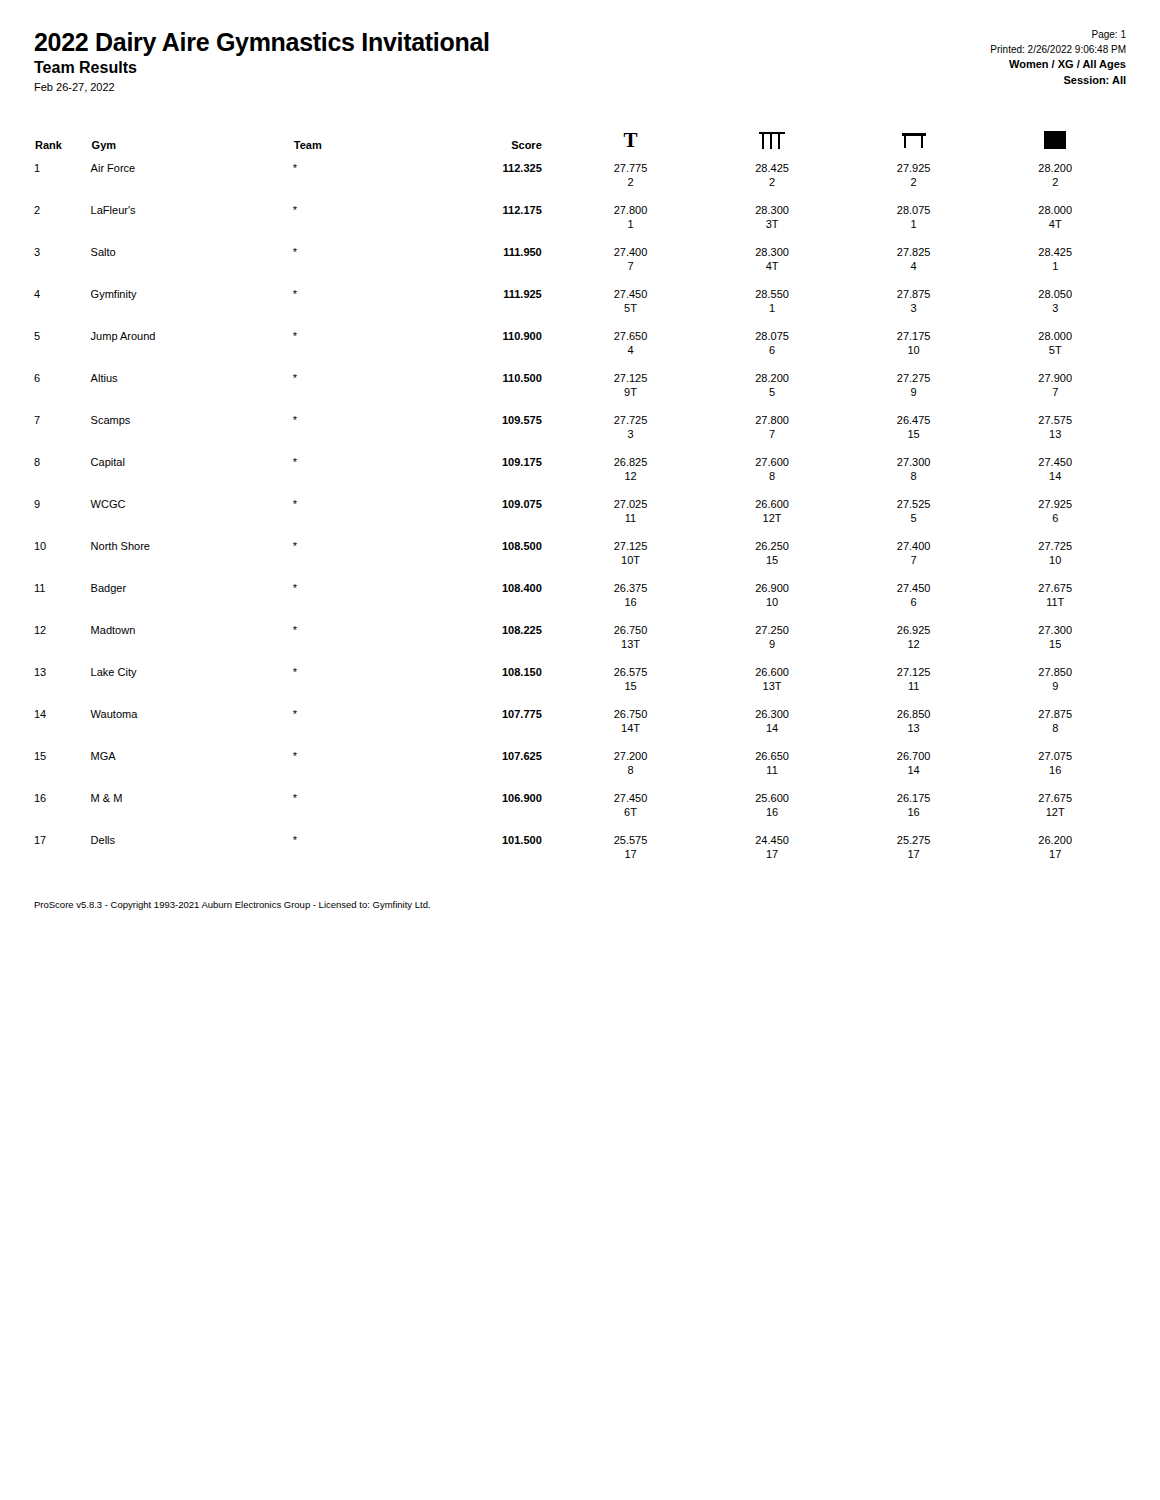2022 Dairy Aire Gymnastics Invitational
Team Results
Feb 26-27, 2022
Page: 1
Printed: 2/26/2022 9:06:48 PM
Women / XG / All Ages
Session: All
| Rank | Gym | Team | Score | T | | | |
| --- | --- | --- | --- | --- | --- | --- | --- |
| 1 | Air Force | * | 112.325 | 27.775 2 | 28.425 2 | 27.925 2 | 28.200 2 |
| 2 | LaFleur's | * | 112.175 | 27.800 1 | 28.300 3T | 28.075 1 | 28.000 4T |
| 3 | Salto | * | 111.950 | 27.400 7 | 28.300 4T | 27.825 4 | 28.425 1 |
| 4 | Gymfinity | * | 111.925 | 27.450 5T | 28.550 1 | 27.875 3 | 28.050 3 |
| 5 | Jump Around | * | 110.900 | 27.650 4 | 28.075 6 | 27.175 10 | 28.000 5T |
| 6 | Altius | * | 110.500 | 27.125 9T | 28.200 5 | 27.275 9 | 27.900 7 |
| 7 | Scamps | * | 109.575 | 27.725 3 | 27.800 7 | 26.475 15 | 27.575 13 |
| 8 | Capital | * | 109.175 | 26.825 12 | 27.600 8 | 27.300 8 | 27.450 14 |
| 9 | WCGC | * | 109.075 | 27.025 11 | 26.600 12T | 27.525 5 | 27.925 6 |
| 10 | North Shore | * | 108.500 | 27.125 10T | 26.250 15 | 27.400 7 | 27.725 10 |
| 11 | Badger | * | 108.400 | 26.375 16 | 26.900 10 | 27.450 6 | 27.675 11T |
| 12 | Madtown | * | 108.225 | 26.750 13T | 27.250 9 | 26.925 12 | 27.300 15 |
| 13 | Lake City | * | 108.150 | 26.575 15 | 26.600 13T | 27.125 11 | 27.850 9 |
| 14 | Wautoma | * | 107.775 | 26.750 14T | 26.300 14 | 26.850 13 | 27.875 8 |
| 15 | MGA | * | 107.625 | 27.200 8 | 26.650 11 | 26.700 14 | 27.075 16 |
| 16 | M & M | * | 106.900 | 27.450 6T | 25.600 16 | 26.175 16 | 27.675 12T |
| 17 | Dells | * | 101.500 | 25.575 17 | 24.450 17 | 25.275 17 | 26.200 17 |
ProScore v5.8.3 - Copyright 1993-2021 Auburn Electronics Group - Licensed to: Gymfinity Ltd.